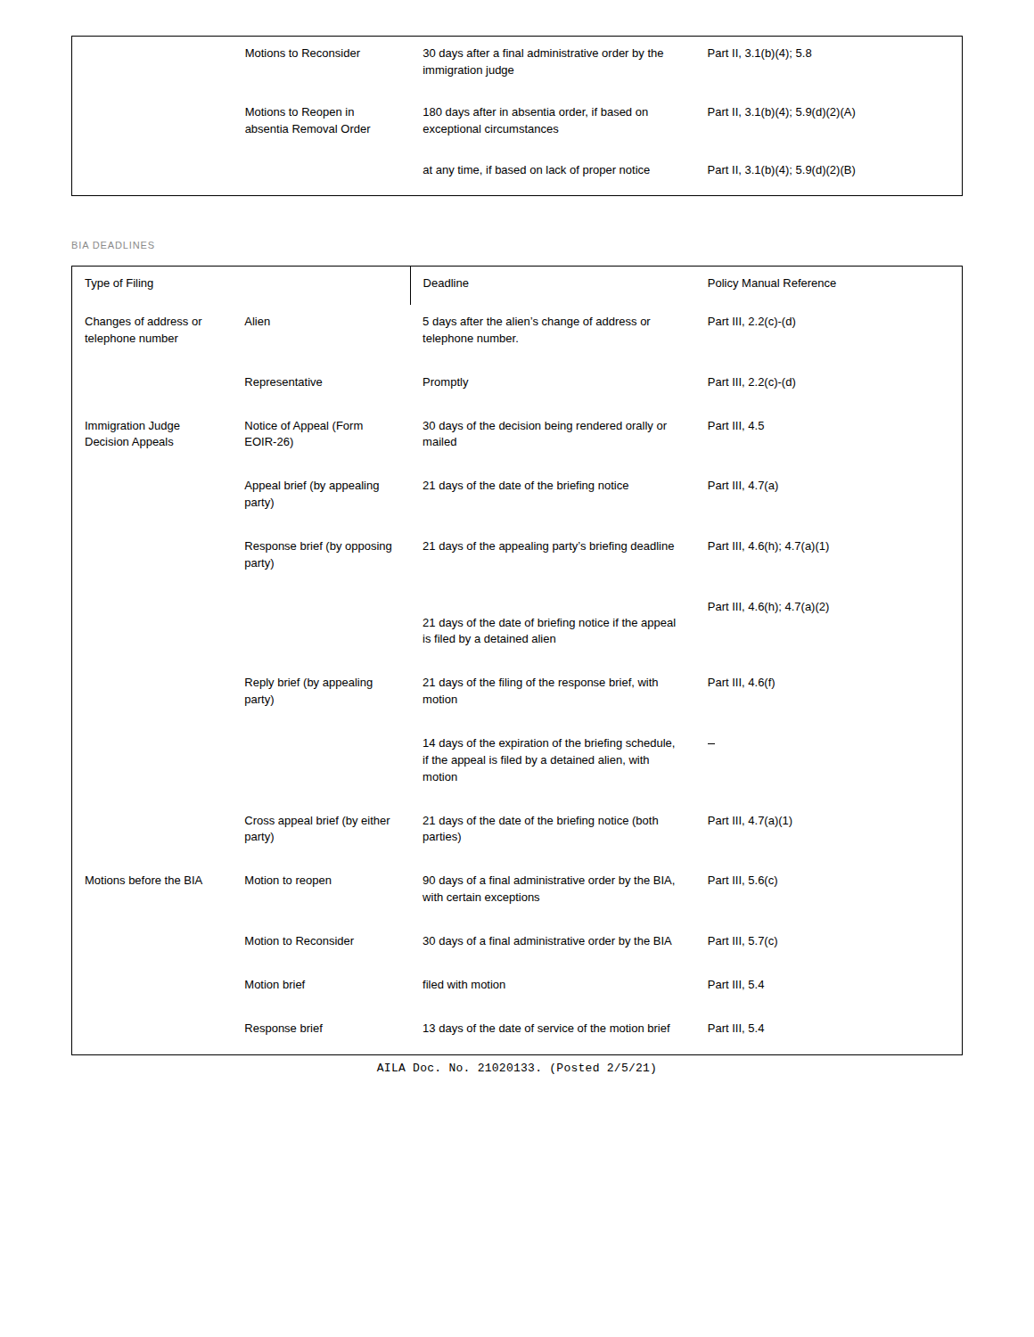| | Motions to Reconsider | 30 days after a final administrative order by the immigration judge | Part II, 3.1(b)(4); 5.8 |
| | Motions to Reopen in absentia Removal Order | 180 days after in absentia order, if based on exceptional circumstances | Part II, 3.1(b)(4); 5.9(d)(2)(A) |
| | | at any time, if based on lack of proper notice | Part II, 3.1(b)(4); 5.9(d)(2)(B) |
BIA DEADLINES
| Type of Filing | Deadline | Policy Manual Reference |
| Changes of address or telephone number | Alien | 5 days after the alien’s change of address or telephone number. | Part III, 2.2(c)-(d) |
| | Representative | Promptly | Part III, 2.2(c)-(d) |
| Immigration Judge Decision Appeals | Notice of Appeal (Form EOIR-26) | 30 days of the decision being rendered orally or mailed | Part III, 4.5 |
| | Appeal brief (by appealing party) | 21 days of the date of the briefing notice | Part III, 4.7(a) |
| | Response brief (by opposing party) | 21 days of the appealing party’s briefing deadline | Part III, 4.6(h); 4.7(a)(1) |
| | | 21 days of the date of briefing notice if the appeal is filed by a detained alien | Part III, 4.6(h); 4.7(a)(2) |
| | Reply brief (by appealing party) | 21 days of the filing of the response brief, with motion | Part III, 4.6(f) |
| | | 14 days of the expiration of the briefing schedule, if the appeal is filed by a detained alien, with motion | |
| | Cross appeal brief (by either party) | 21 days of the date of the briefing notice (both parties) | Part III, 4.7(a)(1) |
| Motions before the BIA | Motion to reopen | 90 days of a final administrative order by the BIA, with certain exceptions | Part III, 5.6(c) |
| | Motion to Reconsider | 30 days of a final administrative order by the BIA | Part III, 5.7(c) |
| | Motion brief | filed with motion | Part III, 5.4 |
| | Response brief | 13 days of the date of service of the motion brief | Part III, 5.4 |
AILA Doc. No. 21020133. (Posted 2/5/21)